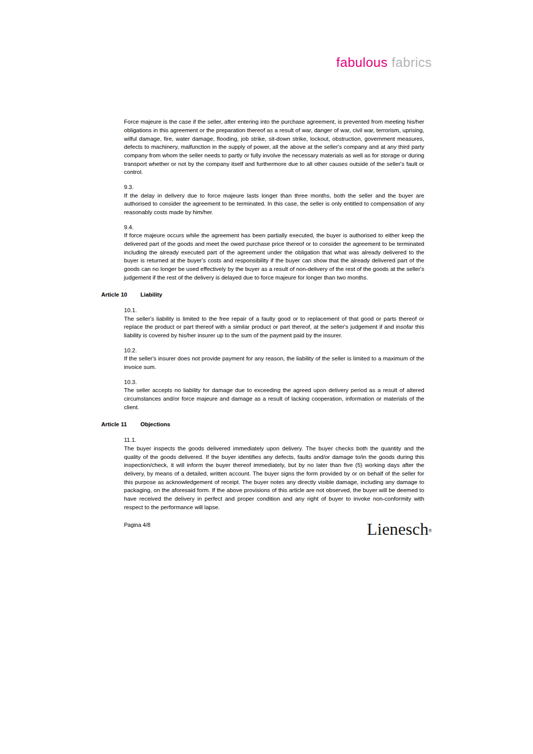fabulous fabrics
Force majeure is the case if the seller, after entering into the purchase agreement, is prevented from meeting his/her obligations in this agreement or the preparation thereof as a result of war, danger of war, civil war, terrorism, uprising, wilful damage, fire, water damage, flooding, job strike, sit-down strike, lockout, obstruction, government measures, defects to machinery, malfunction in the supply of power, all the above at the seller's company and at any third party company from whom the seller needs to partly or fully involve the necessary materials as well as for storage or during transport whether or not by the company itself and furthermore due to all other causes outside of the seller's fault or control.
9.3.
If the delay in delivery due to force majeure lasts longer than three months, both the seller and the buyer are authorised to consider the agreement to be terminated. In this case, the seller is only entitled to compensation of any reasonably costs made by him/her.
9.4.
If force majeure occurs while the agreement has been partially executed, the buyer is authorised to either keep the delivered part of the goods and meet the owed purchase price thereof or to consider the agreement to be terminated including the already executed part of the agreement under the obligation that what was already delivered to the buyer is returned at the buyer's costs and responsibility if the buyer can show that the already delivered part of the goods can no longer be used effectively by the buyer as a result of non-delivery of the rest of the goods at the seller's judgement if the rest of the delivery is delayed due to force majeure for longer than two months.
Article 10 Liability
10.1.
The seller's liability is limited to the free repair of a faulty good or to replacement of that good or parts thereof or replace the product or part thereof with a similar product or part thereof, at the seller's judgement if and insofar this liability is covered by his/her insurer up to the sum of the payment paid by the insurer.
10.2.
If the seller's insurer does not provide payment for any reason, the liability of the seller is limited to a maximum of the invoice sum.
10.3.
The seller accepts no liability for damage due to exceeding the agreed upon delivery period as a result of altered circumstances and/or force majeure and damage as a result of lacking cooperation, information or materials of the client.
Article 11 Objections
11.1.
The buyer inspects the goods delivered immediately upon delivery. The buyer checks both the quantity and the quality of the goods delivered. If the buyer identifies any defects, faults and/or damage to/in the goods during this inspection/check, it will inform the buyer thereof immediately, but by no later than five (5) working days after the delivery, by means of a detailed, written account. The buyer signs the form provided by or on behalf of the seller for this purpose as acknowledgement of receipt. The buyer notes any directly visible damage, including any damage to packaging, on the aforesaid form. If the above provisions of this article are not observed, the buyer will be deemed to have received the delivery in perfect and proper condition and any right of buyer to invoke non-conformity with respect to the performance will lapse.
Pagina 4/8 Lienesch®